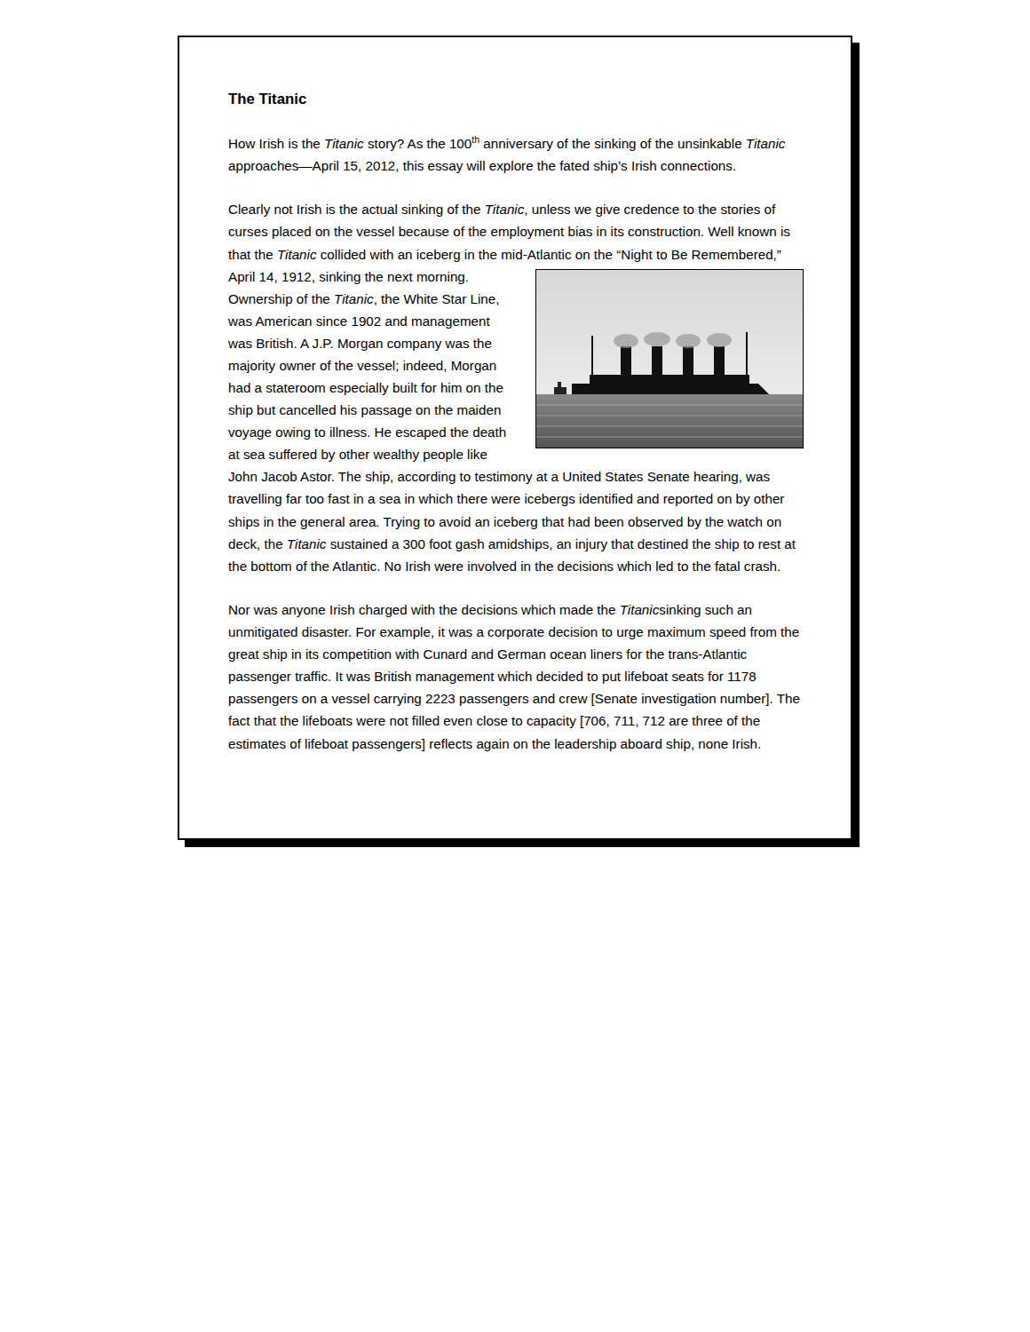The Titanic
How Irish is the Titanic story? As the 100th anniversary of the sinking of the unsinkable Titanic approaches—April 15, 2012, this essay will explore the fated ship’s Irish connections.
Clearly not Irish is the actual sinking of the Titanic, unless we give credence to the stories of curses placed on the vessel because of the employment bias in its construction. Well known is that the Titanic collided with an iceberg in the mid-Atlantic on the “Night to Be Remembered,” April 14, 1912, sinking the next morning. Ownership of the Titanic, the White Star Line, was American since 1902 and management was British. A J.P. Morgan company was the majority owner of the vessel; indeed, Morgan had a stateroom especially built for him on the ship but cancelled his passage on the maiden voyage owing to illness. He escaped the death at sea suffered by other wealthy people like John Jacob Astor. The ship, according to testimony at a United States Senate hearing, was travelling far too fast in a sea in which there were icebergs identified and reported on by other ships in the general area. Trying to avoid an iceberg that had been observed by the watch on deck, the Titanic sustained a 300 foot gash amidships, an injury that destined the ship to rest at the bottom of the Atlantic. No Irish were involved in the decisions which led to the fatal crash.
Nor was anyone Irish charged with the decisions which made the Titanicsinking such an unmitigated disaster. For example, it was a corporate decision to urge maximum speed from the great ship in its competition with Cunard and German ocean liners for the trans-Atlantic passenger traffic. It was British management which decided to put lifeboat seats for 1178 passengers on a vessel carrying 2223 passengers and crew [Senate investigation number]. The fact that the lifeboats were not filled even close to capacity [706, 711, 712 are three of the estimates of lifeboat passengers] reflects again on the leadership aboard ship, none Irish.